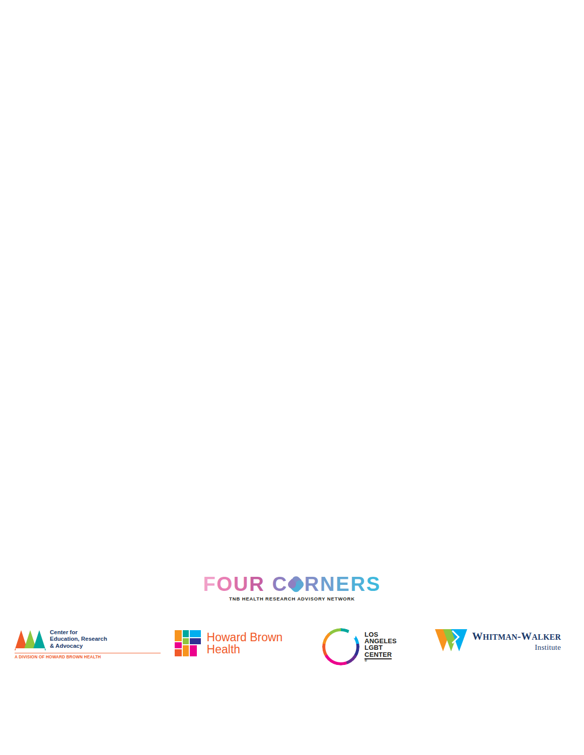FOUR C RNERS
TNB HEALTH RESEARCH ADVISORY NETWORK
Center for Education, Research & Advocacy
A DIVISION OF HOWARD BROWN HEALTH
Howard Brown Health
LOS ANGELES LGBT CENTER®
WHITMAN-WALKER
Institute